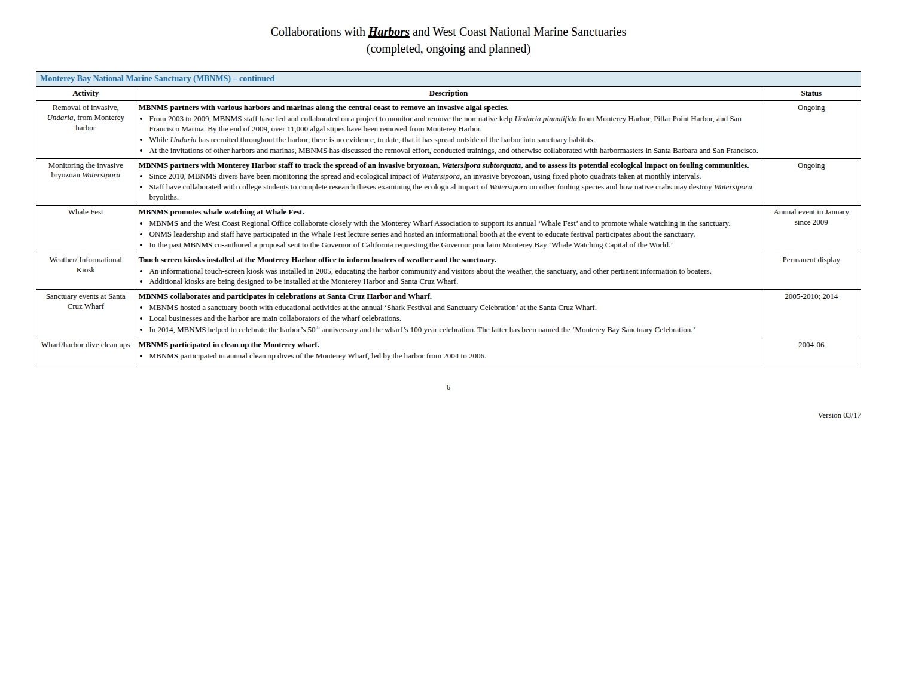Collaborations with Harbors and West Coast National Marine Sanctuaries
(completed, ongoing and planned)
| Monterey Bay National Marine Sanctuary (MBNMS) – continued |
| Activity | Description | Status |
| Removal of invasive, Undaria , from Monterey harbor | MBNMS partners with various harbors and marinas along the central coast to remove an invasive algal species. From 2003 to 2009, MBNMS staff have led and collaborated on a project to monitor and remove the non-native kelp Undaria pinnatifida from Monterey Harbor, Pillar Point Harbor, and San Francisco Marina. By the end of 2009, over 11,000 algal stipes have been removed from Monterey Harbor. While Undaria has recruited throughout the harbor, there is no evidence, to date, that it has spread outside of the harbor into sanctuary habitats. At the invitations of other harbors and marinas, MBNMS has discussed the removal effort, conducted trainings, and otherwise collaborated with harbormasters in Santa Barbara and San Francisco. | Ongoing |
| Monitoring the invasive bryozoan Watersipora | MBNMS partners with Monterey Harbor staff to track the spread of an invasive bryozoan, Watersipora subtorquata , and to assess its potential ecological impact on fouling communities. Since 2010, MBNMS divers have been monitoring the spread and ecological impact of Watersipora , an invasive bryozoan, using fixed photo quadrats taken at monthly intervals. Staff have collaborated with college students to complete research theses examining the ecological impact of Watersipora on other fouling species and how native crabs may destroy Watersipora bryoliths. | Ongoing |
| Whale Fest | MBNMS promotes whale watching at Whale Fest. MBNMS and the West Coast Regional Office collaborate closely with the Monterey Wharf Association to support its annual ‘Whale Fest’ and to promote whale watching in the sanctuary. ONMS leadership and staff have participated in the Whale Fest lecture series and hosted an informational booth at the event to educate festival participates about the sanctuary. In the past MBNMS co-authored a proposal sent to the Governor of California requesting the Governor proclaim Monterey Bay ‘Whale Watching Capital of the World.’ | Annual event in January since 2009 |
| Weather/ Informational Kiosk | Touch screen kiosks installed at the Monterey Harbor office to inform boaters of weather and the sanctuary. An informational touch-screen kiosk was installed in 2005, educating the harbor community and visitors about the weather, the sanctuary, and other pertinent information to boaters. Additional kiosks are being designed to be installed at the Monterey Harbor and Santa Cruz Wharf. | Permanent display |
| Sanctuary events at Santa Cruz Wharf | MBNMS collaborates and participates in celebrations at Santa Cruz Harbor and Wharf. MBNMS hosted a sanctuary booth with educational activities at the annual ‘Shark Festival and Sanctuary Celebration’ at the Santa Cruz Wharf. Local businesses and the harbor are main collaborators of the wharf celebrations. In 2014, MBNMS helped to celebrate the harbor’s 50 th anniversary and the wharf’s 100 year celebration. The latter has been named the ‘Monterey Bay Sanctuary Celebration.’ | 2005-2010; 2014 |
| Wharf/harbor dive clean ups | MBNMS participated in clean up the Monterey wharf. MBNMS participated in annual clean up dives of the Monterey Wharf, led by the harbor from 2004 to 2006. | 2004-06 |
6
Version 03/17